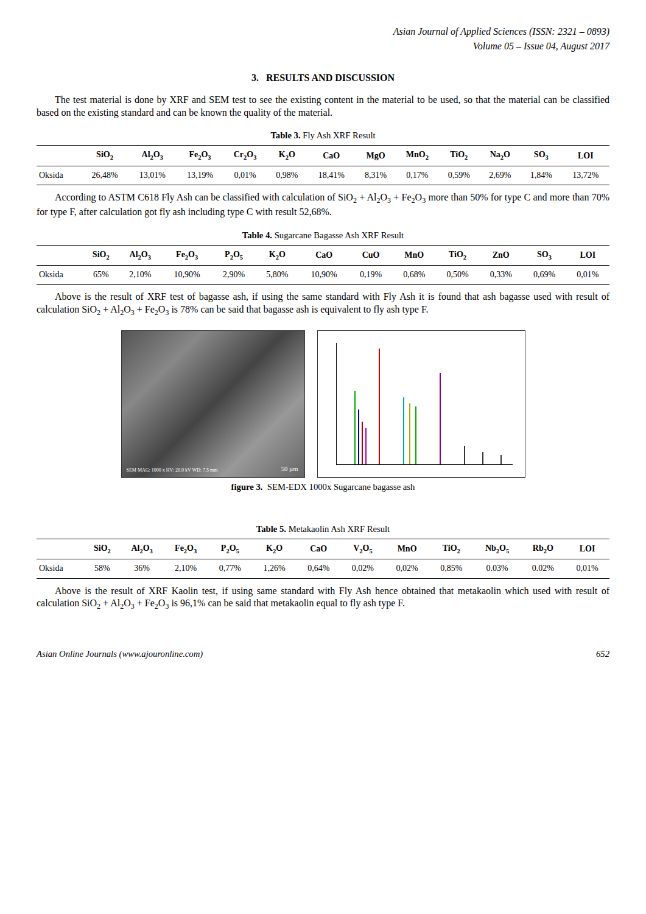Asian Journal of Applied Sciences (ISSN: 2321 – 0893)
Volume 05 – Issue 04, August 2017
3. RESULTS AND DISCUSSION
The test material is done by XRF and SEM test to see the existing content in the material to be used, so that the material can be classified based on the existing standard and can be known the quality of the material.
Table 3. Fly Ash XRF Result
| | SiO 2 | Al 2 O 3 | Fe 2 O 3 | Cr 2 O 3 | K 2 O | CaO | MgO | MnO 2 | TiO 2 | Na 2 O | SO 3 | LOI |
| --- | --- | --- | --- | --- | --- | --- | --- | --- | --- | --- | --- | --- |
| Oksida | 26,48% | 13,01% | 13,19% | 0,01% | 0,98% | 18,41% | 8,31% | 0,17% | 0,59% | 2,69% | 1,84% | 13,72% |
According to ASTM C618 Fly Ash can be classified with calculation of SiO2 + Al2O3 + Fe2O3 more than 50% for type C and more than 70% for type F, after calculation got fly ash including type C with result 52,68%.
Table 4. Sugarcane Bagasse Ash XRF Result
| | SiO 2 | Al 2 O 3 | Fe 2 O 3 | P 2 O 5 | K 2 O | CaO | CuO | MnO | TiO 2 | ZnO | SO 3 | LOI |
| --- | --- | --- | --- | --- | --- | --- | --- | --- | --- | --- | --- | --- |
| Oksida | 65% | 2,10% | 10,90% | 2,90% | 5,80% | 10,90% | 0,19% | 0,68% | 0,50% | 0,33% | 0,69% | 0,01% |
Above is the result of XRF test of bagasse ash, if using the same standard with Fly Ash it is found that ash bagasse used with result of calculation SiO2 + Al2O3 + Fe2O3 is 78% can be said that bagasse ash is equivalent to fly ash type F.
figure 3. SEM-EDX 1000x Sugarcane bagasse ash
Table 5. Metakaolin Ash XRF Result
| | SiO 2 | Al 2 O 3 | Fe 2 O 3 | P 2 O 5 | K 2 O | CaO | V 2 O 5 | MnO | TiO 2 | Nb 2 O 5 | Rb 2 O | LOI |
| --- | --- | --- | --- | --- | --- | --- | --- | --- | --- | --- | --- | --- |
| Oksida | 58% | 36% | 2,10% | 0,77% | 1,26% | 0,64% | 0,02% | 0,02% | 0,85% | 0.03% | 0.02% | 0,01% |
Above is the result of XRF Kaolin test, if using same standard with Fly Ash hence obtained that metakaolin which used with result of calculation SiO2 + Al2O3 + Fe2O3 is 96,1% can be said that metakaolin equal to fly ash type F.
Asian Online Journals (www.ajouronline.com) 652